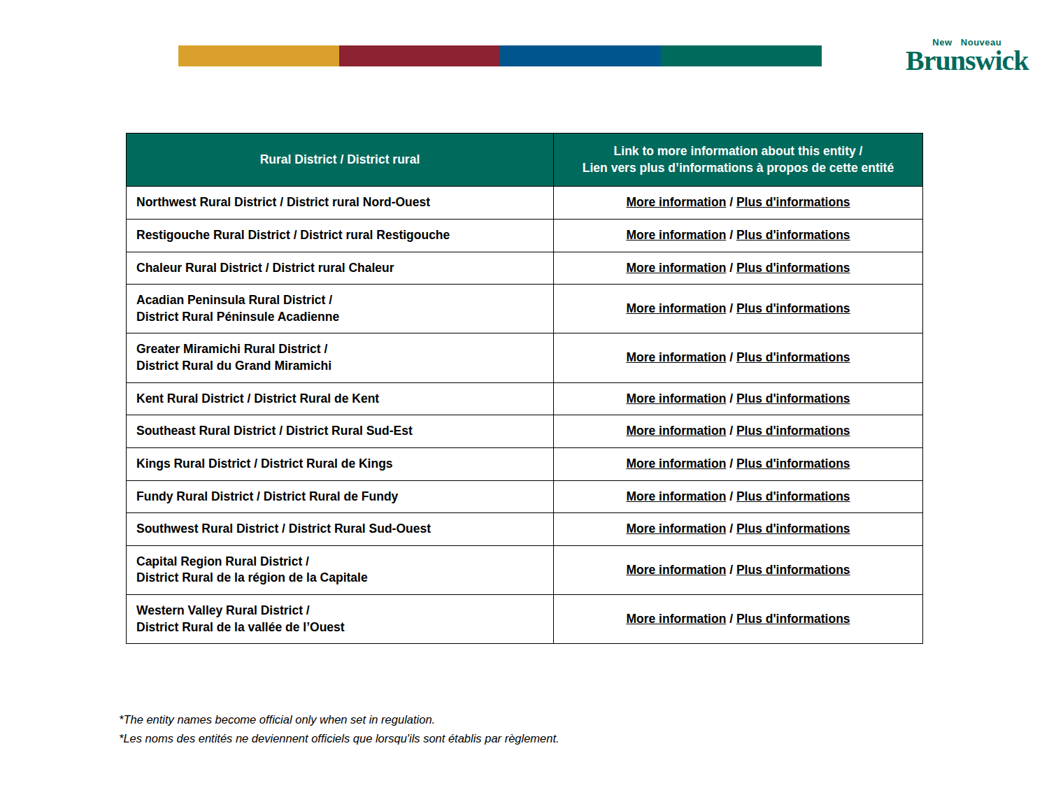New Nouveau
Brunswick
| Rural District / District rural | Link to more information about this entity / Lien vers plus d’informations à propos de cette entité |
| --- | --- |
| Northwest Rural District / District rural Nord-Ouest | More information / Plus d'informations |
| Restigouche Rural District / District rural Restigouche | More information / Plus d'informations |
| Chaleur Rural District / District rural Chaleur | More information / Plus d'informations |
| Acadian Peninsula Rural District / District Rural Péninsule Acadienne | More information / Plus d'informations |
| Greater Miramichi Rural District / District Rural du Grand Miramichi | More information / Plus d'informations |
| Kent Rural District / District Rural de Kent | More information / Plus d'informations |
| Southeast Rural District / District Rural Sud-Est | More information / Plus d'informations |
| Kings Rural District / District Rural de Kings | More information / Plus d'informations |
| Fundy Rural District / District Rural de Fundy | More information / Plus d'informations |
| Southwest Rural District / District Rural Sud-Ouest | More information / Plus d'informations |
| Capital Region Rural District / District Rural de la région de la Capitale | More information / Plus d'informations |
| Western Valley Rural District / District Rural de la vallée de l’Ouest | More information / Plus d'informations |
*The entity names become official only when set in regulation.
*Les noms des entités ne deviennent officiels que lorsqu'ils sont établis par règlement.